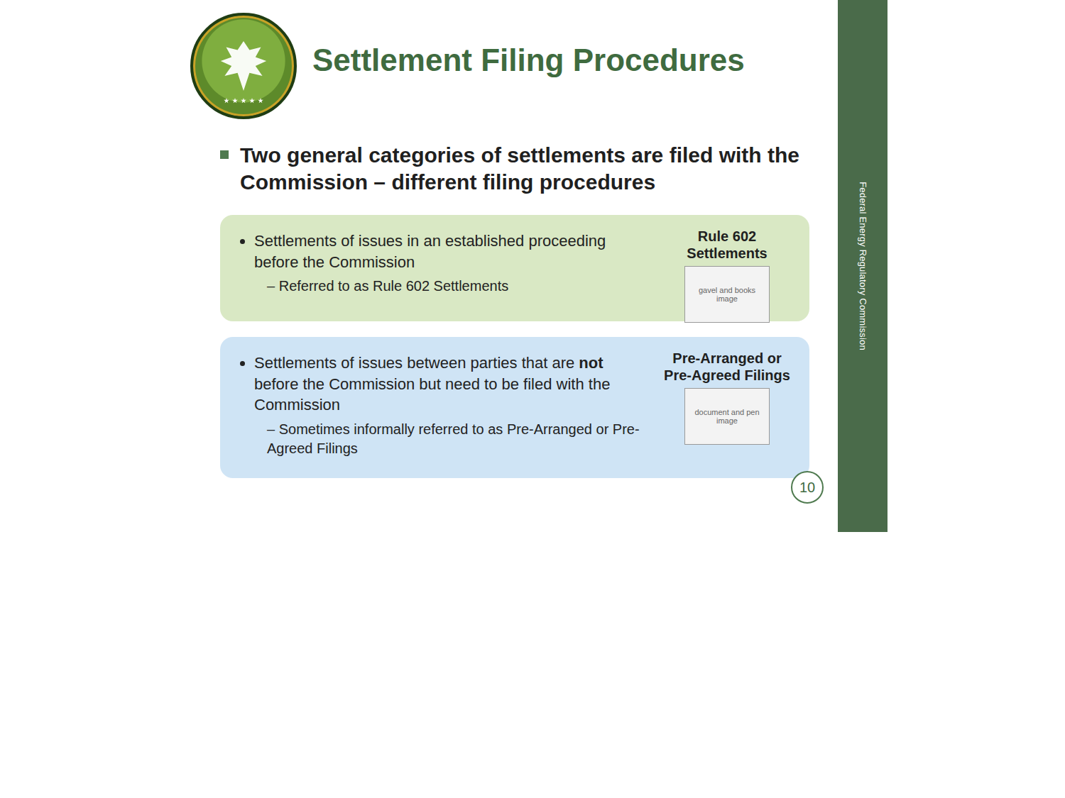Settlement Filing Procedures
Two general categories of settlements are filed with the Commission – different filing procedures
Rule 602 Settlements
gavel and books image
Settlements of issues in an established proceeding before the Commission
Referred to as Rule 602 Settlements
Pre-Arranged or Pre-Agreed Filings
document and pen image
Settlements of issues between parties that are not before the Commission but need to be filed with the Commission
Sometimes informally referred to as Pre-Arranged or Pre-Agreed Filings
10
Federal Energy Regulatory Commission